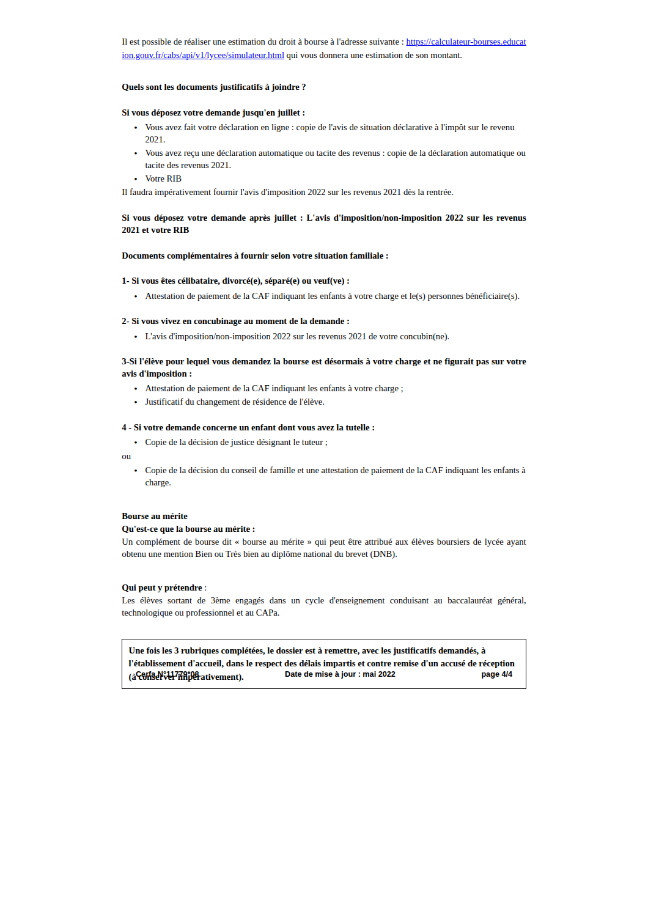Il est possible de réaliser une estimation du droit à bourse à l'adresse suivante : https://calculateur-bourses.education.gouv.fr/cabs/api/v1/lycee/simulateur.html qui vous donnera une estimation de son montant.
Quels sont les documents justificatifs à joindre ?
Si vous déposez votre demande jusqu'en juillet :
Vous avez fait votre déclaration en ligne : copie de l'avis de situation déclarative à l'impôt sur le revenu 2021.
Vous avez reçu une déclaration automatique ou tacite des revenus : copie de la déclaration automatique ou tacite des revenus 2021.
Votre RIB
Il faudra impérativement fournir l'avis d'imposition 2022 sur les revenus 2021 dès la rentrée.
Si vous déposez votre demande après juillet : L'avis d'imposition/non-imposition 2022 sur les revenus 2021 et votre RIB
Documents complémentaires à fournir selon votre situation familiale :
1- Si vous êtes célibataire, divorcé(e), séparé(e) ou veuf(ve) :
Attestation de paiement de la CAF indiquant les enfants à votre charge et le(s) personnes bénéficiaire(s).
2- Si vous vivez en concubinage au moment de la demande :
L'avis d'imposition/non-imposition 2022 sur les revenus 2021 de votre concubin(ne).
3-Si l'élève pour lequel vous demandez la bourse est désormais à votre charge et ne figurait pas sur votre avis d'imposition :
Attestation de paiement de la CAF indiquant les enfants à votre charge ;
Justificatif du changement de résidence de l'élève.
4 - Si votre demande concerne un enfant dont vous avez la tutelle :
Copie de la décision de justice désignant le tuteur ;
ou
Copie de la décision du conseil de famille et une attestation de paiement de la CAF indiquant les enfants à charge.
Bourse au mérite
Qu'est-ce que la bourse au mérite :
Un complément de bourse dit « bourse au mérite » qui peut être attribué aux élèves boursiers de lycée ayant obtenu une mention Bien ou Très bien au diplôme national du brevet (DNB).
Qui peut y prétendre :
Les élèves sortant de 3ème engagés dans un cycle d'enseignement conduisant au baccalauréat général, technologique ou professionnel et au CAPa.
Une fois les 3 rubriques complétées, le dossier est à remettre, avec les justificatifs demandés, à l'établissement d'accueil, dans le respect des délais impartis et contre remise d'un accusé de réception (à conserver impérativement).
Cerfa N°11779*08 Date de mise à jour : mai 2022 page 4/4